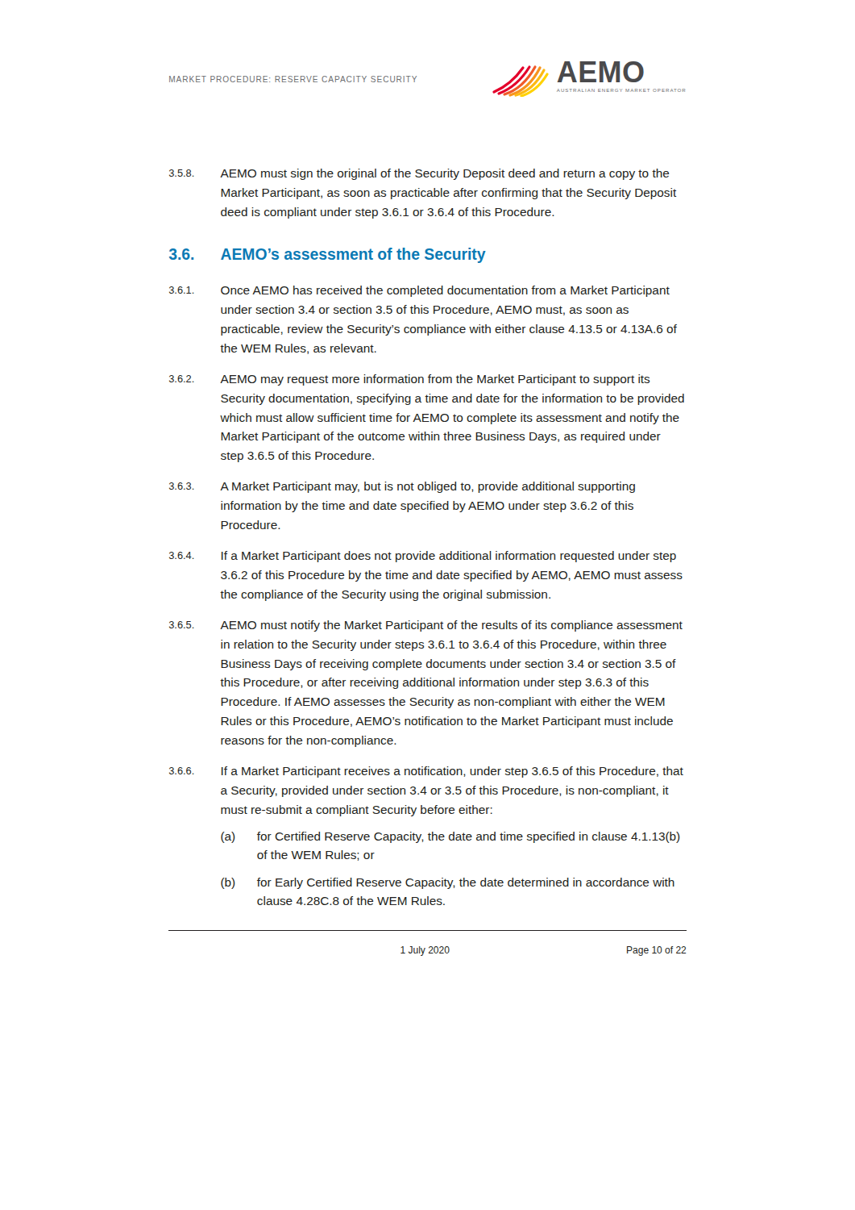Market Procedure: Reserve Capacity Security
AEMO
Australian Energy Market Operator
3.5.8.
AEMO must sign the original of the Security Deposit deed and return a copy to the Market Participant, as soon as practicable after confirming that the Security Deposit deed is compliant under step 3.6.1 or 3.6.4 of this Procedure.
3.6. AEMO’s assessment of the Security
3.6.1.
Once AEMO has received the completed documentation from a Market Participant under section 3.4 or section 3.5 of this Procedure, AEMO must, as soon as practicable, review the Security’s compliance with either clause 4.13.5 or 4.13A.6 of the WEM Rules, as relevant.
3.6.2.
AEMO may request more information from the Market Participant to support its Security documentation, specifying a time and date for the information to be provided which must allow sufficient time for AEMO to complete its assessment and notify the Market Participant of the outcome within three Business Days, as required under step 3.6.5 of this Procedure.
3.6.3.
A Market Participant may, but is not obliged to, provide additional supporting information by the time and date specified by AEMO under step 3.6.2 of this Procedure.
3.6.4.
If a Market Participant does not provide additional information requested under step 3.6.2 of this Procedure by the time and date specified by AEMO, AEMO must assess the compliance of the Security using the original submission.
3.6.5.
AEMO must notify the Market Participant of the results of its compliance assessment in relation to the Security under steps 3.6.1 to 3.6.4 of this Procedure, within three Business Days of receiving complete documents under section 3.4 or section 3.5 of this Procedure, or after receiving additional information under step 3.6.3 of this Procedure. If AEMO assesses the Security as non-compliant with either the WEM Rules or this Procedure, AEMO’s notification to the Market Participant must include reasons for the non-compliance.
3.6.6.
If a Market Participant receives a notification, under step 3.6.5 of this Procedure, that a Security, provided under section 3.4 or 3.5 of this Procedure, is non-compliant, it must re-submit a compliant Security before either:
(a) for Certified Reserve Capacity, the date and time specified in clause 4.1.13(b) of the WEM Rules; or
(b) for Early Certified Reserve Capacity, the date determined in accordance with clause 4.28C.8 of the WEM Rules.
1 July 2020
Page 10 of 22